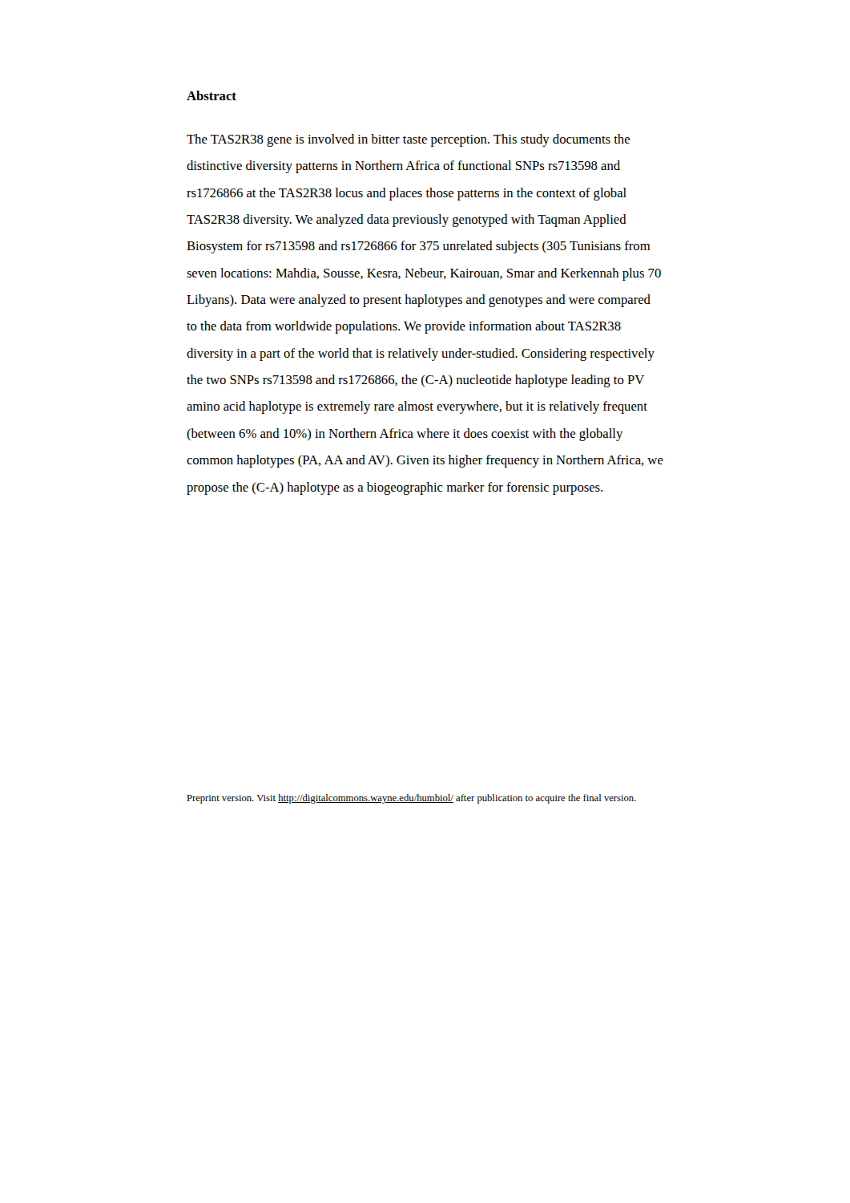Abstract
The TAS2R38 gene is involved in bitter taste perception. This study documents the distinctive diversity patterns in Northern Africa of functional SNPs rs713598 and rs1726866 at the TAS2R38 locus and places those patterns in the context of global TAS2R38 diversity. We analyzed data previously genotyped with Taqman Applied Biosystem for rs713598 and rs1726866 for 375 unrelated subjects (305 Tunisians from seven locations: Mahdia, Sousse, Kesra, Nebeur, Kairouan, Smar and Kerkennah plus 70 Libyans). Data were analyzed to present haplotypes and genotypes and were compared to the data from worldwide populations. We provide information about TAS2R38 diversity in a part of the world that is relatively under-studied. Considering respectively the two SNPs rs713598 and rs1726866, the (C-A) nucleotide haplotype leading to PV amino acid haplotype is extremely rare almost everywhere, but it is relatively frequent (between 6% and 10%) in Northern Africa where it does coexist with the globally common haplotypes (PA, AA and AV). Given its higher frequency in Northern Africa, we propose the (C-A) haplotype as a biogeographic marker for forensic purposes.
Preprint version. Visit http://digitalcommons.wayne.edu/humbiol/ after publication to acquire the final version.